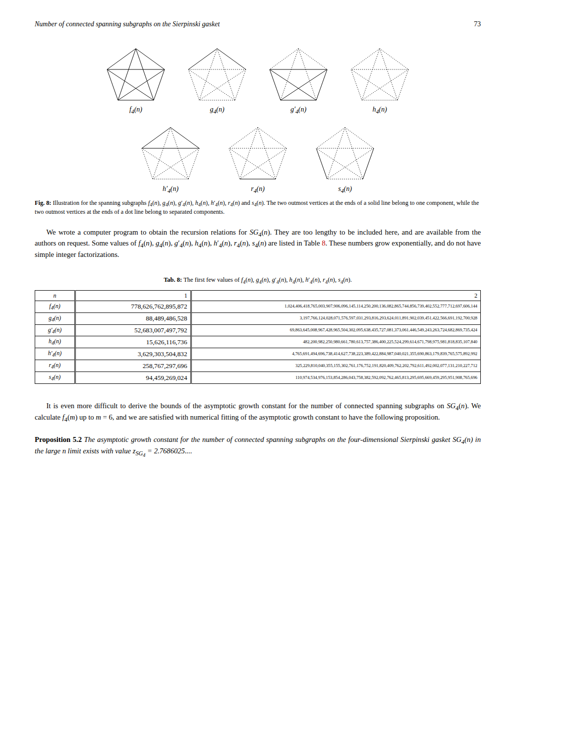Number of connected spanning subgraphs on the Sierpinski gasket 73
f4(n)
g4(n)
g′4(n)
h4(n)
h′4(n)
r4(n)
s4(n)
Fig. 8: Illustration for the spanning subgraphs f4(n), g4(n), g′4(n), h4(n), h′4(n), r4(n) and s4(n). The two outmost vertices at the ends of a solid line belong to one component, while the two outmost vertices at the ends of a dot line belong to separated components.
We wrote a computer program to obtain the recursion relations for SG4(n). They are too lengthy to be included here, and are available from the authors on request. Some values of f4(n), g4(n), g′4(n), h4(n), h′4(n), r4(n), s4(n) are listed in Table 8. These numbers grow exponentially, and do not have simple integer factorizations.
Tab. 8: The first few values of f4(n), g4(n), g′4(n), h4(n), h′4(n), r4(n), s4(n).
| n | 1 | 2 |
| --- | --- | --- |
| f 4 ( n ) | 778,626,762,895,872 | 1,024,406,418,765,003,907,906,096,145,114,250,200,136,082,865,744,856,739,402,552,777,712,697,606,144 |
| g 4 ( n ) | 88,489,486,528 | 3,197,766,124,028,071,576,597,031,293,816,293,624,011,891,902,039,451,422,566,691,192,700,928 |
| g ′ 4 ( n ) | 52,683,007,497,792 | 69,863,645,008,967,428,965,504,302,095,638,435,727,081,373,061,446,549,243,263,724,682,869,735,424 |
| h 4 ( n ) | 15,626,116,736 | 482,200,982,250,980,661,780,613,757,386,400,225,524,299,614,671,798,975,981,818,835,107,840 |
| h ′ 4 ( n ) | 3,629,303,504,832 | 4,765,691,494,696,738,414,627,738,223,389,422,884,987,040,021,355,690,863,179,839,765,575,892,992 |
| r 4 ( n ) | 258,767,297,696 | 325,229,810,040,355,155,302,761,176,752,191,820,409,762,202,792,611,492,002,077,131,210,227,712 |
| s 4 ( n ) | 94,459,269,024 | 110,974,534,976,153,854,286,043,758,382,592,092,762,465,813,295,695,669,459,295,951,908,765,696 |
It is even more difficult to derive the bounds of the asymptotic growth constant for the number of connected spanning subgraphs on SG4(n). We calculate f4(m) up to m = 6, and we are satisfied with numerical fitting of the asymptotic growth constant to have the following proposition.
Proposition 5.2 The asymptotic growth constant for the number of connected spanning subgraphs on the four-dimensional Sierpinski gasket SG4(n) in the large n limit exists with value zSG4 = 2.7686025....